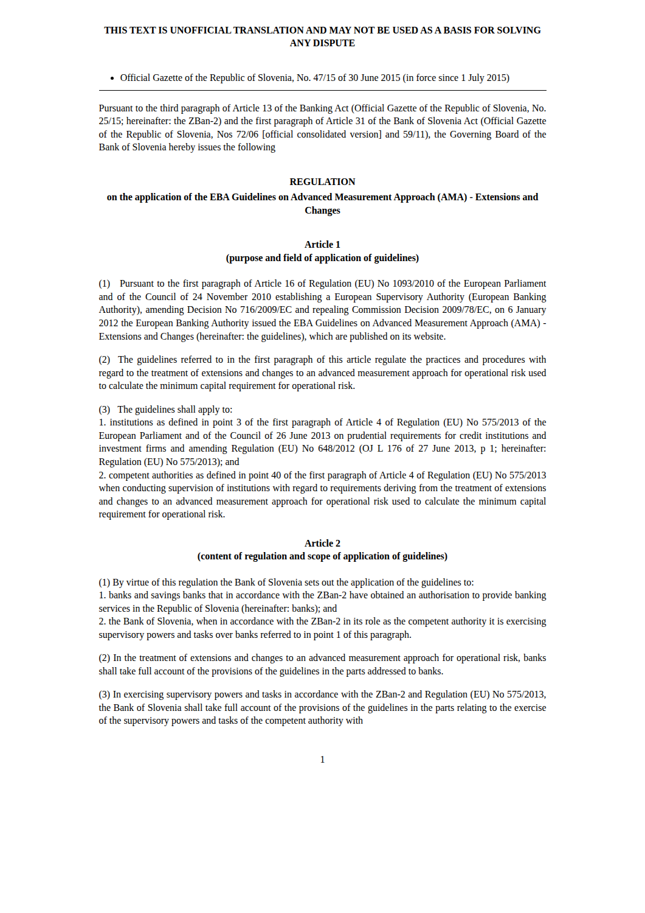THIS TEXT IS UNOFFICIAL TRANSLATION AND MAY NOT BE USED AS A BASIS FOR SOLVING ANY DISPUTE
Official Gazette of the Republic of Slovenia, No. 47/15 of 30 June 2015 (in force since 1 July 2015)
Pursuant to the third paragraph of Article 13 of the Banking Act (Official Gazette of the Republic of Slovenia, No. 25/15; hereinafter: the ZBan-2) and the first paragraph of Article 31 of the Bank of Slovenia Act (Official Gazette of the Republic of Slovenia, Nos 72/06 [official consolidated version] and 59/11), the Governing Board of the Bank of Slovenia hereby issues the following
REGULATION
on the application of the EBA Guidelines on Advanced Measurement Approach (AMA) - Extensions and Changes
Article 1
(purpose and field of application of guidelines)
(1) Pursuant to the first paragraph of Article 16 of Regulation (EU) No 1093/2010 of the European Parliament and of the Council of 24 November 2010 establishing a European Supervisory Authority (European Banking Authority), amending Decision No 716/2009/EC and repealing Commission Decision 2009/78/EC, on 6 January 2012 the European Banking Authority issued the EBA Guidelines on Advanced Measurement Approach (AMA) - Extensions and Changes (hereinafter: the guidelines), which are published on its website.
(2) The guidelines referred to in the first paragraph of this article regulate the practices and procedures with regard to the treatment of extensions and changes to an advanced measurement approach for operational risk used to calculate the minimum capital requirement for operational risk.
(3) The guidelines shall apply to:
1. institutions as defined in point 3 of the first paragraph of Article 4 of Regulation (EU) No 575/2013 of the European Parliament and of the Council of 26 June 2013 on prudential requirements for credit institutions and investment firms and amending Regulation (EU) No 648/2012 (OJ L 176 of 27 June 2013, p 1; hereinafter: Regulation (EU) No 575/2013); and
2. competent authorities as defined in point 40 of the first paragraph of Article 4 of Regulation (EU) No 575/2013 when conducting supervision of institutions with regard to requirements deriving from the treatment of extensions and changes to an advanced measurement approach for operational risk used to calculate the minimum capital requirement for operational risk.
Article 2
(content of regulation and scope of application of guidelines)
(1) By virtue of this regulation the Bank of Slovenia sets out the application of the guidelines to:
1. banks and savings banks that in accordance with the ZBan-2 have obtained an authorisation to provide banking services in the Republic of Slovenia (hereinafter: banks); and
2. the Bank of Slovenia, when in accordance with the ZBan-2 in its role as the competent authority it is exercising supervisory powers and tasks over banks referred to in point 1 of this paragraph.
(2) In the treatment of extensions and changes to an advanced measurement approach for operational risk, banks shall take full account of the provisions of the guidelines in the parts addressed to banks.
(3) In exercising supervisory powers and tasks in accordance with the ZBan-2 and Regulation (EU) No 575/2013, the Bank of Slovenia shall take full account of the provisions of the guidelines in the parts relating to the exercise of the supervisory powers and tasks of the competent authority with
1